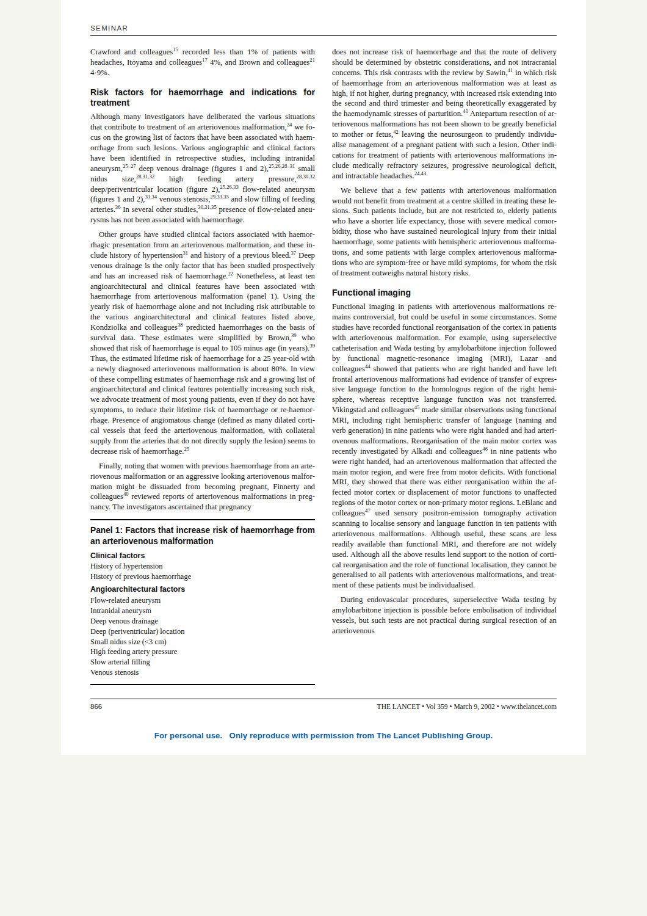Seminar
Crawford and colleagues15 recorded less than 1% of patients with headaches, Itoyama and colleagues17 4%, and Brown and colleagues21 4·9%.
Risk factors for haemorrhage and indications for treatment
Although many investigators have deliberated the various situations that contribute to treatment of an arteriovenous malformation,24 we focus on the growing list of factors that have been associated with haemorrhage from such lesions. Various angiographic and clinical factors have been identified in retrospective studies, including intranidal aneurysm,25–27 deep venous drainage (figures 1 and 2),25,26,28–31 small nidus size,28,31,32 high feeding artery pressure,28,30,32 deep/periventricular location (figure 2),25,26,33 flow-related aneurysm (figures 1 and 2),33,34 venous stenosis,29,33,35 and slow filling of feeding arteries.36 In several other studies,30,31,35 presence of flow-related aneurysms has not been associated with haemorrhage.
Other groups have studied clinical factors associated with haemorrhagic presentation from an arteriovenous malformation, and these include history of hypertension31 and history of a previous bleed.37 Deep venous drainage is the only factor that has been studied prospectively and has an increased risk of haemorrhage.22 Nonetheless, at least ten angioarchitectural and clinical features have been associated with haemorrhage from arteriovenous malformation (panel 1). Using the yearly risk of haemorrhage alone and not including risk attributable to the various angioarchitectural and clinical features listed above, Kondziolka and colleagues38 predicted haemorrhages on the basis of survival data. These estimates were simplified by Brown,39 who showed that risk of haemorrhage is equal to 105 minus age (in years).39 Thus, the estimated lifetime risk of haemorrhage for a 25 year-old with a newly diagnosed arteriovenous malformation is about 80%. In view of these compelling estimates of haemorrhage risk and a growing list of angioarchitectural and clinical features potentially increasing such risk, we advocate treatment of most young patients, even if they do not have symptoms, to reduce their lifetime risk of haemorrhage or re-haemorrhage. Presence of angiomatous change (defined as many dilated cortical vessels that feed the arteriovenous malformation, with collateral supply from the arteries that do not directly supply the lesion) seems to decrease risk of haemorrhage.25
Finally, noting that women with previous haemorrhage from an arteriovenous malformation or an aggressive looking arteriovenous malformation might be dissuaded from becoming pregnant, Finnerty and colleagues40 reviewed reports of arteriovenous malformations in pregnancy. The investigators ascertained that pregnancy
Panel 1: Factors that increase risk of haemorrhage from an arteriovenous malformation
Clinical factors
History of hypertension
History of previous haemorrhage
Angioarchitectural factors
Flow-related aneurysm
Intranidal aneurysm
Deep venous drainage
Deep (periventricular) location
Small nidus size (<3 cm)
High feeding artery pressure
Slow arterial filling
Venous stenosis
does not increase risk of haemorrhage and that the route of delivery should be determined by obstetric considerations, and not intracranial concerns. This risk contrasts with the review by Sawin,41 in which risk of haemorrhage from an arteriovenous malformation was at least as high, if not higher, during pregnancy, with increased risk extending into the second and third trimester and being theoretically exaggerated by the haemodynamic stresses of parturition.41 Antepartum resection of arteriovenous malformations has not been shown to be greatly beneficial to mother or fetus,42 leaving the neurosurgeon to prudently individualise management of a pregnant patient with such a lesion. Other indications for treatment of patients with arteriovenous malformations include medically refractory seizures, progressive neurological deficit, and intractable headaches.24,43
We believe that a few patients with arteriovenous malformation would not benefit from treatment at a centre skilled in treating these lesions. Such patients include, but are not restricted to, elderly patients who have a shorter life expectancy, those with severe medical comorbidity, those who have sustained neurological injury from their initial haemorrhage, some patients with hemispheric arteriovenous malformations, and some patients with large complex arteriovenous malformations who are symptom-free or have mild symptoms, for whom the risk of treatment outweighs natural history risks.
Functional imaging
Functional imaging in patients with arteriovenous malformations remains controversial, but could be useful in some circumstances. Some studies have recorded functional reorganisation of the cortex in patients with arteriovenous malformation. For example, using superselective catheterisation and Wada testing by amylobarbitone injection followed by functional magnetic-resonance imaging (MRI), Lazar and colleagues44 showed that patients who are right handed and have left frontal arteriovenous malformations had evidence of transfer of expressive language function to the homologous region of the right hemisphere, whereas receptive language function was not transferred. Vikingstad and colleagues45 made similar observations using functional MRI, including right hemispheric transfer of language (naming and verb generation) in nine patients who were right handed and had arteriovenous malformations. Reorganisation of the main motor cortex was recently investigated by Alkadi and colleagues46 in nine patients who were right handed, had an arteriovenous malformation that affected the main motor region, and were free from motor deficits. With functional MRI, they showed that there was either reorganisation within the affected motor cortex or displacement of motor functions to unaffected regions of the motor cortex or non-primary motor regions. LeBlanc and colleagues47 used sensory positron-emission tomography activation scanning to localise sensory and language function in ten patients with arteriovenous malformations. Although useful, these scans are less readily available than functional MRI, and therefore are not widely used. Although all the above results lend support to the notion of cortical reorganisation and the role of functional localisation, they cannot be generalised to all patients with arteriovenous malformations, and treatment of these patients must be individualised.
During endovascular procedures, superselective Wada testing by amylobarbitone injection is possible before embolisation of individual vessels, but such tests are not practical during surgical resection of an arteriovenous
866
THE LANCET • Vol 359 • March 9, 2002 • www.thelancet.com
For personal use. Only reproduce with permission from The Lancet Publishing Group.